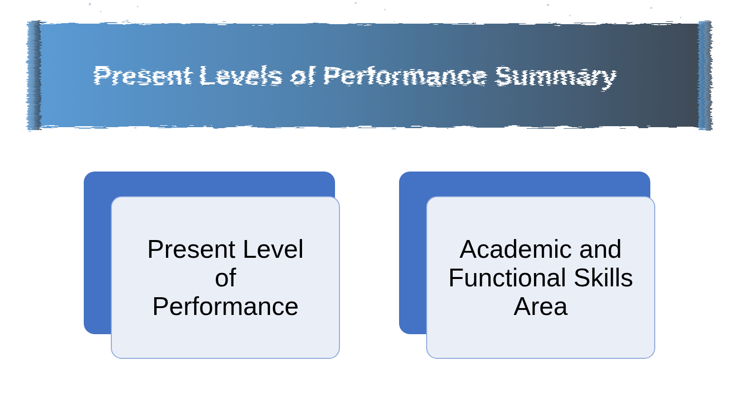Present Levels of Performance Summary
Present Level
of
Performance
Academic and Functional Skills Area